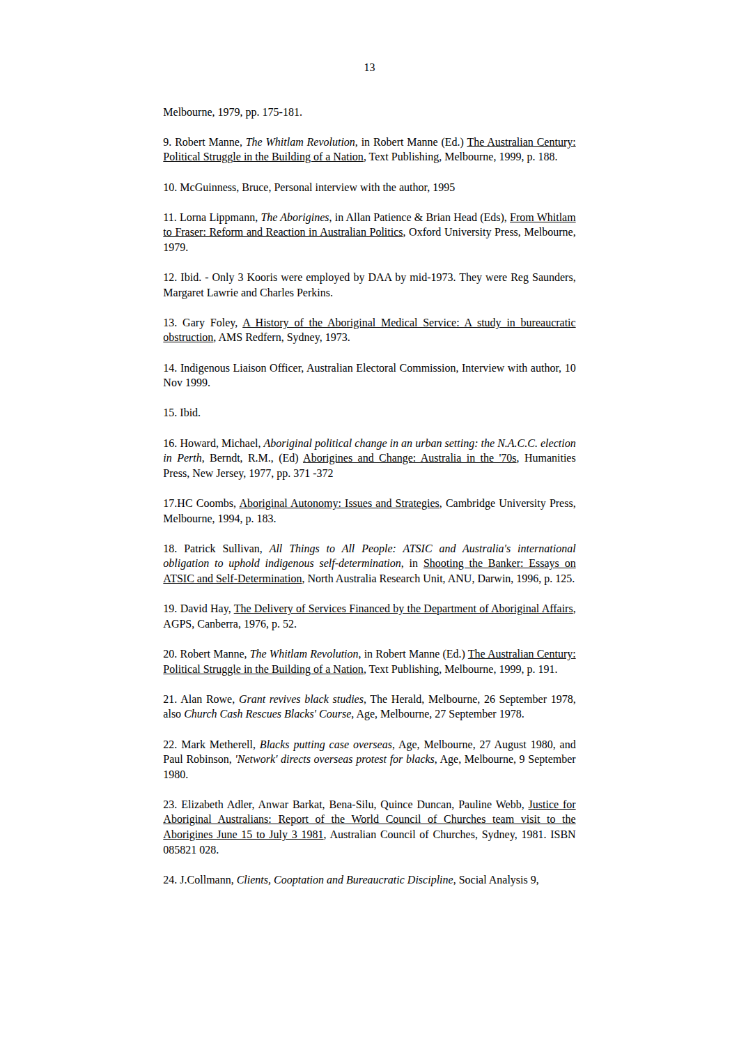13
Melbourne, 1979, pp. 175-181.
9. Robert Manne, The Whitlam Revolution, in Robert Manne (Ed.) The Australian Century: Political Struggle in the Building of a Nation, Text Publishing, Melbourne, 1999, p. 188.
10. McGuinness, Bruce, Personal interview with the author, 1995
11. Lorna Lippmann, The Aborigines, in Allan Patience & Brian Head (Eds), From Whitlam to Fraser: Reform and Reaction in Australian Politics, Oxford University Press, Melbourne, 1979.
12. Ibid. - Only 3 Kooris were employed by DAA by mid-1973. They were Reg Saunders, Margaret Lawrie and Charles Perkins.
13. Gary Foley, A History of the Aboriginal Medical Service: A study in bureaucratic obstruction, AMS Redfern, Sydney, 1973.
14. Indigenous Liaison Officer, Australian Electoral Commission, Interview with author, 10 Nov 1999.
15. Ibid.
16. Howard, Michael, Aboriginal political change in an urban setting: the N.A.C.C. election in Perth, Berndt, R.M., (Ed) Aborigines and Change: Australia in the '70s, Humanities Press, New Jersey, 1977, pp. 371 -372
17.HC Coombs, Aboriginal Autonomy: Issues and Strategies, Cambridge University Press, Melbourne, 1994, p. 183.
18. Patrick Sullivan, All Things to All People: ATSIC and Australia's international obligation to uphold indigenous self-determination, in Shooting the Banker: Essays on ATSIC and Self-Determination, North Australia Research Unit, ANU, Darwin, 1996, p. 125.
19. David Hay, The Delivery of Services Financed by the Department of Aboriginal Affairs, AGPS, Canberra, 1976, p. 52.
20. Robert Manne, The Whitlam Revolution, in Robert Manne (Ed.) The Australian Century: Political Struggle in the Building of a Nation, Text Publishing, Melbourne, 1999, p. 191.
21. Alan Rowe, Grant revives black studies, The Herald, Melbourne, 26 September 1978, also Church Cash Rescues Blacks' Course, Age, Melbourne, 27 September 1978.
22. Mark Metherell, Blacks putting case overseas, Age, Melbourne, 27 August 1980, and Paul Robinson, 'Network' directs overseas protest for blacks, Age, Melbourne, 9 September 1980.
23. Elizabeth Adler, Anwar Barkat, Bena-Silu, Quince Duncan, Pauline Webb, Justice for Aboriginal Australians: Report of the World Council of Churches team visit to the Aborigines June 15 to July 3 1981, Australian Council of Churches, Sydney, 1981. ISBN 085821 028.
24. J.Collmann, Clients, Cooptation and Bureaucratic Discipline, Social Analysis 9,